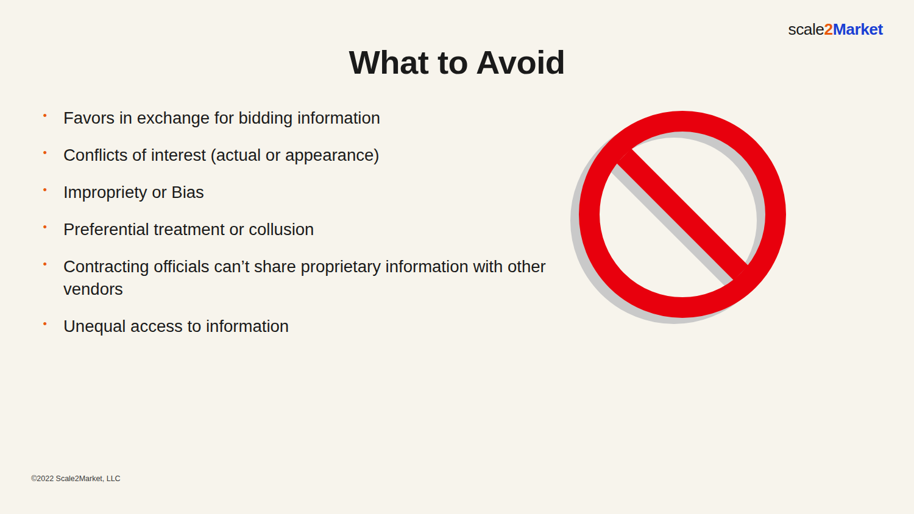scale 2 Market
What to Avoid
Favors in exchange for bidding information
Conflicts of interest (actual or appearance)
Impropriety or Bias
Preferential treatment or collusion
Contracting officials can’t share proprietary information with other vendors
Unequal access to information
©2022 Scale2Market, LLC